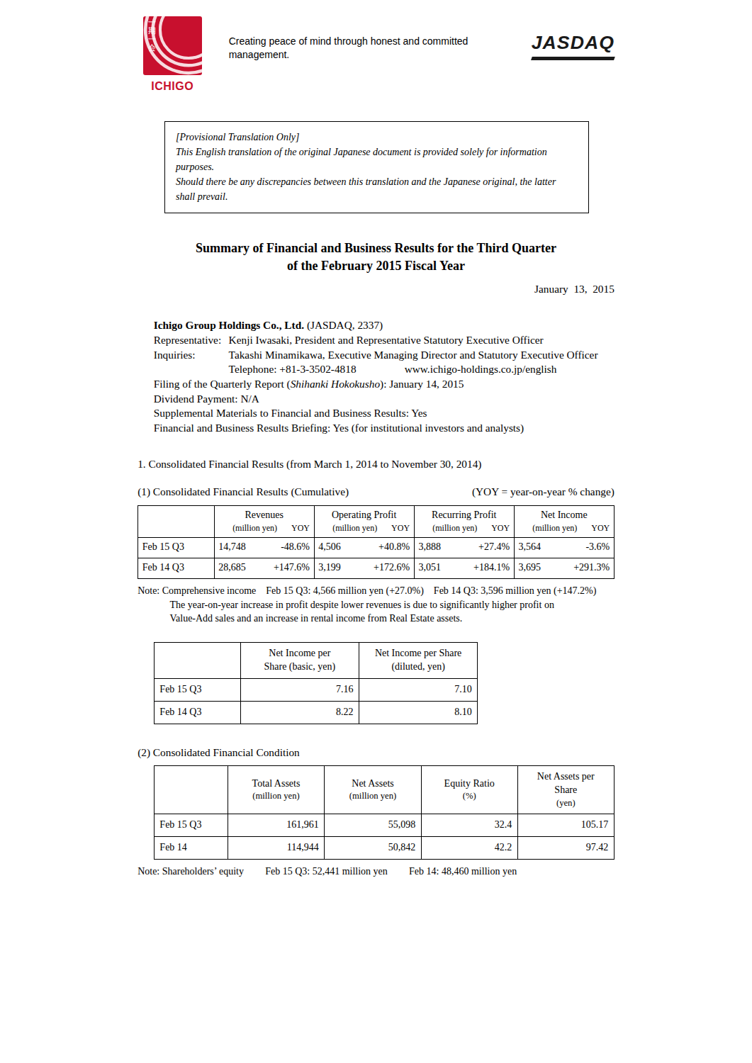一
期
一
会
ICHIGO
Creating peace of mind through honest and committed management.
JASDAQ
[Provisional Translation Only]
This English translation of the original Japanese document is provided solely for information purposes.
Should there be any discrepancies between this translation and the Japanese original, the latter shall prevail.
Summary of Financial and Business Results for the Third Quarter
of the February 2015 Fiscal Year
January 13, 2015
Ichigo Group Holdings Co., Ltd. (JASDAQ, 2337)
Representative:
Kenji Iwasaki, President and Representative Statutory Executive Officer
Inquiries:
Takashi Minamikawa, Executive Managing Director and Statutory Executive Officer
Telephone: +81-3-3502-4818
www.ichigo-holdings.co.jp/english
Filing of the Quarterly Report (Shihanki Hokokusho): January 14, 2015
Dividend Payment: N/A
Supplemental Materials to Financial and Business Results: Yes
Financial and Business Results Briefing: Yes (for institutional investors and analysts)
1. Consolidated Financial Results (from March 1, 2014 to November 30, 2014)
(1) Consolidated Financial Results (Cumulative)
(YOY = year-on-year % change)
| | Revenues (million yen) YOY | Operating Profit (million yen) YOY | Recurring Profit (million yen) YOY | Net Income (million yen) YOY |
| --- | --- | --- | --- | --- |
| Feb 15 Q3 | 14,748 -48.6% | 4,506 +40.8% | 3,888 +27.4% | 3,564 -3.6% |
| Feb 14 Q3 | 28,685 +147.6% | 3,199 +172.6% | 3,051 +184.1% | 3,695 +291.3% |
Note: Comprehensive income Feb 15 Q3: 4,566 million yen (+27.0%) Feb 14 Q3: 3,596 million yen (+147.2%) The year-on-year increase in profit despite lower revenues is due to significantly higher profit on Value-Add sales and an increase in rental income from Real Estate assets.
| | Net Income per Share (basic, yen) | Net Income per Share (diluted, yen) |
| Feb 15 Q3 | 7.16 | 7.10 |
| Feb 14 Q3 | 8.22 | 8.10 |
(2) Consolidated Financial Condition
| | Total Assets (million yen) | Net Assets (million yen) | Equity Ratio (%) | Net Assets per Share (yen) |
| Feb 15 Q3 | 161,961 | 55,098 | 32.4 | 105.17 |
| Feb 14 | 114,944 | 50,842 | 42.2 | 97.42 |
Note: Shareholders’ equity Feb 15 Q3: 52,441 million yen Feb 14: 48,460 million yen